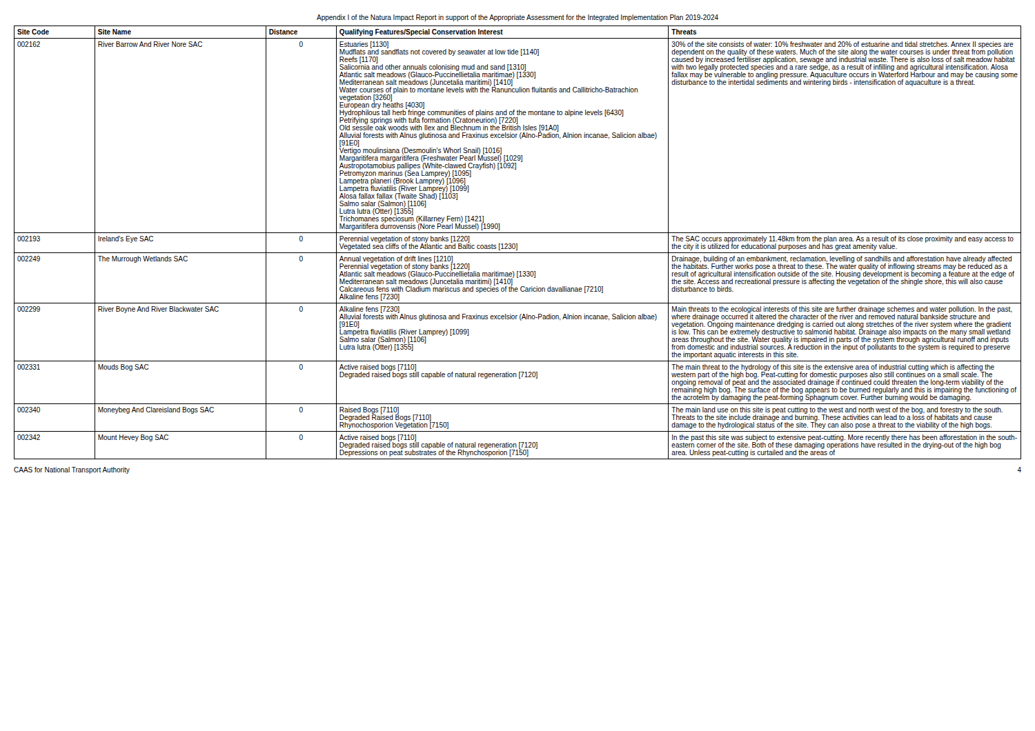Appendix I of the Natura Impact Report in support of the Appropriate Assessment for the Integrated Implementation Plan 2019-2024
| Site Code | Site Name | Distance | Qualifying Features/Special Conservation Interest | Threats |
| --- | --- | --- | --- | --- |
| 002162 | River Barrow And River Nore SAC | 0 | Estuaries [1130] Mudflats and sandflats not covered by seawater at low tide [1140] Reefs [1170] Salicornia and other annuals colonising mud and sand [1310] Atlantic salt meadows (Glauco-Puccinellietalia maritimae) [1330] Mediterranean salt meadows (Juncetalia maritimi) [1410] Water courses of plain to montane levels with the Ranunculion fluitantis and Callitricho-Batrachion vegetation [3260] European dry heaths [4030] Hydrophilous tall herb fringe communities of plains and of the montane to alpine levels [6430] Petrifying springs with tufa formation (Cratoneurion) [7220] Old sessile oak woods with Ilex and Blechnum in the British Isles [91A0] Alluvial forests with Alnus glutinosa and Fraxinus excelsior (Alno-Padion, Alnion incanae, Salicion albae) [91E0] Vertigo moulinsiana (Desmoulin's Whorl Snail) [1016] Margaritifera margaritifera (Freshwater Pearl Mussel) [1029] Austropotamobius pallipes (White-clawed Crayfish) [1092] Petromyzon marinus (Sea Lamprey) [1095] Lampetra planeri (Brook Lamprey) [1096] Lampetra fluviatilis (River Lamprey) [1099] Alosa fallax fallax (Twaite Shad) [1103] Salmo salar (Salmon) [1106] Lutra lutra (Otter) [1355] Trichomanes speciosum (Killarney Fern) [1421] Margaritifera durrovensis (Nore Pearl Mussel) [1990] | 30% of the site consists of water: 10% freshwater and 20% of estuarine and tidal stretches. Annex II species are dependent on the quality of these waters. Much of the site along the water courses is under threat from pollution caused by increased fertiliser application, sewage and industrial waste. There is also loss of salt meadow habitat with two legally protected species and a rare sedge, as a result of infilling and agricultural intensification. Alosa fallax may be vulnerable to angling pressure. Aquaculture occurs in Waterford Harbour and may be causing some disturbance to the intertidal sediments and wintering birds - intensification of aquaculture is a threat. |
| 002193 | Ireland's Eye SAC | 0 | Perennial vegetation of stony banks [1220] Vegetated sea cliffs of the Atlantic and Baltic coasts [1230] | The SAC occurs approximately 11.48km from the plan area. As a result of its close proximity and easy access to the city it is utilized for educational purposes and has great amenity value. |
| 002249 | The Murrough Wetlands SAC | 0 | Annual vegetation of drift lines [1210] Perennial vegetation of stony banks [1220] Atlantic salt meadows (Glauco-Puccinellietalia maritimae) [1330] Mediterranean salt meadows (Juncetalia maritimi) [1410] Calcareous fens with Cladium mariscus and species of the Caricion davallianae [7210] Alkaline fens [7230] | Drainage, building of an embankment, reclamation, levelling of sandhills and afforestation have already affected the habitats. Further works pose a threat to these. The water quality of inflowing streams may be reduced as a result of agricultural intensification outside of the site. Housing development is becoming a feature at the edge of the site. Access and recreational pressure is affecting the vegetation of the shingle shore, this will also cause disturbance to birds. |
| 002299 | River Boyne And River Blackwater SAC | 0 | Alkaline fens [7230] Alluvial forests with Alnus glutinosa and Fraxinus excelsior (Alno-Padion, Alnion incanae, Salicion albae) [91E0] Lampetra fluviatilis (River Lamprey) [1099] Salmo salar (Salmon) [1106] Lutra lutra (Otter) [1355] | Main threats to the ecological interests of this site are further drainage schemes and water pollution. In the past, where drainage occurred it altered the character of the river and removed natural bankside structure and vegetation. Ongoing maintenance dredging is carried out along stretches of the river system where the gradient is low. This can be extremely destructive to salmonid habitat. Drainage also impacts on the many small wetland areas throughout the site. Water quality is impaired in parts of the system through agricultural runoff and inputs from domestic and industrial sources. A reduction in the input of pollutants to the system is required to preserve the important aquatic interests in this site. |
| 002331 | Mouds Bog SAC | 0 | Active raised bogs [7110] Degraded raised bogs still capable of natural regeneration [7120] | The main threat to the hydrology of this site is the extensive area of industrial cutting which is affecting the western part of the high bog. Peat-cutting for domestic purposes also still continues on a small scale. The ongoing removal of peat and the associated drainage if continued could threaten the long-term viability of the remaining high bog. The surface of the bog appears to be burned regularly and this is impairing the functioning of the acrotelm by damaging the peat-forming Sphagnum cover. Further burning would be damaging. |
| 002340 | Moneybeg And Clareisland Bogs SAC | 0 | Raised Bogs [7110] Degraded Raised Bogs [7110] Rhynochosporion Vegetation [7150] | The main land use on this site is peat cutting to the west and north west of the bog, and forestry to the south. Threats to the site include drainage and burning. These activities can lead to a loss of habitats and cause damage to the hydrological status of the site. They can also pose a threat to the viability of the high bogs. |
| 002342 | Mount Hevey Bog SAC | 0 | Active raised bogs [7110] Degraded raised bogs still capable of natural regeneration [7120] Depressions on peat substrates of the Rhynchosporion [7150] | In the past this site was subject to extensive peat-cutting. More recently there has been afforestation in the south-eastern corner of the site. Both of these damaging operations have resulted in the drying-out of the high bog area. Unless peat-cutting is curtailed and the areas of |
CAAS for National Transport Authority 4